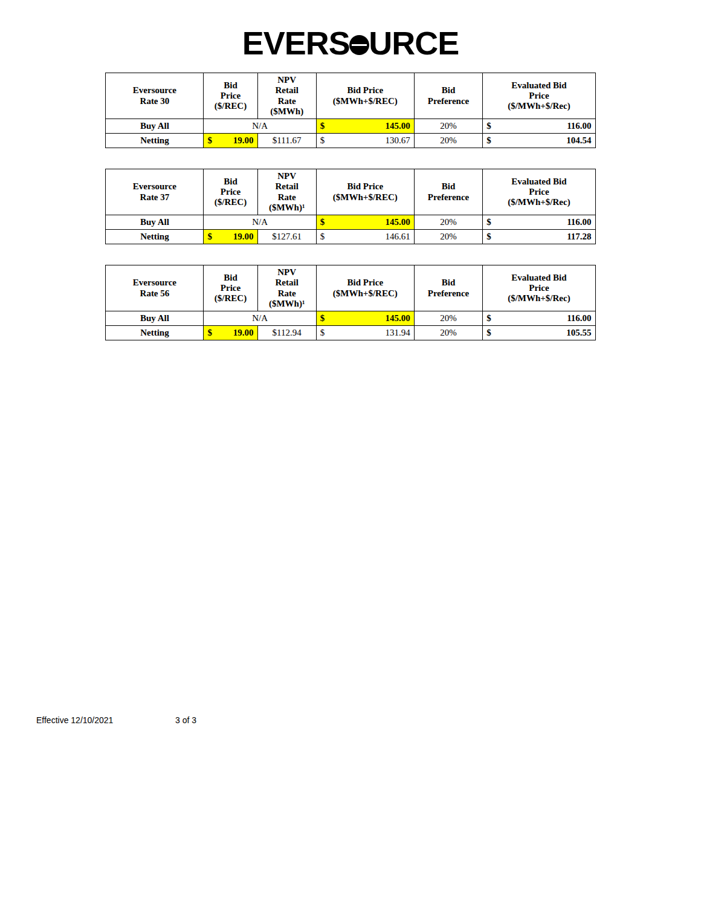EVERS URCE
| Eversource Rate 30 | Bid Price ($/REC) | NPV Retail Rate ($MWh) | Bid Price ($MWh+$/REC) | Bid Preference | Evaluated Bid Price ($/MWh+$/Rec) |
| --- | --- | --- | --- | --- | --- |
| Buy All | N/A | $ 145.00 | 20% | $ 116.00 |
| Netting | $ 19.00 | $111.67 | $ 130.67 | 20% | $ 104.54 |
| Eversource Rate 37 | Bid Price ($/REC) | NPV Retail Rate ($MWh)¹ | Bid Price ($MWh+$/REC) | Bid Preference | Evaluated Bid Price ($/MWh+$/Rec) |
| --- | --- | --- | --- | --- | --- |
| Buy All | N/A | $ 145.00 | 20% | $ 116.00 |
| Netting | $ 19.00 | $127.61 | $ 146.61 | 20% | $ 117.28 |
| Eversource Rate 56 | Bid Price ($/REC) | NPV Retail Rate ($MWh)¹ | Bid Price ($MWh+$/REC) | Bid Preference | Evaluated Bid Price ($/MWh+$/Rec) |
| --- | --- | --- | --- | --- | --- |
| Buy All | N/A | $ 145.00 | 20% | $ 116.00 |
| Netting | $ 19.00 | $112.94 | $ 131.94 | 20% | $ 105.55 |
Effective 12/10/2021
3 of 3